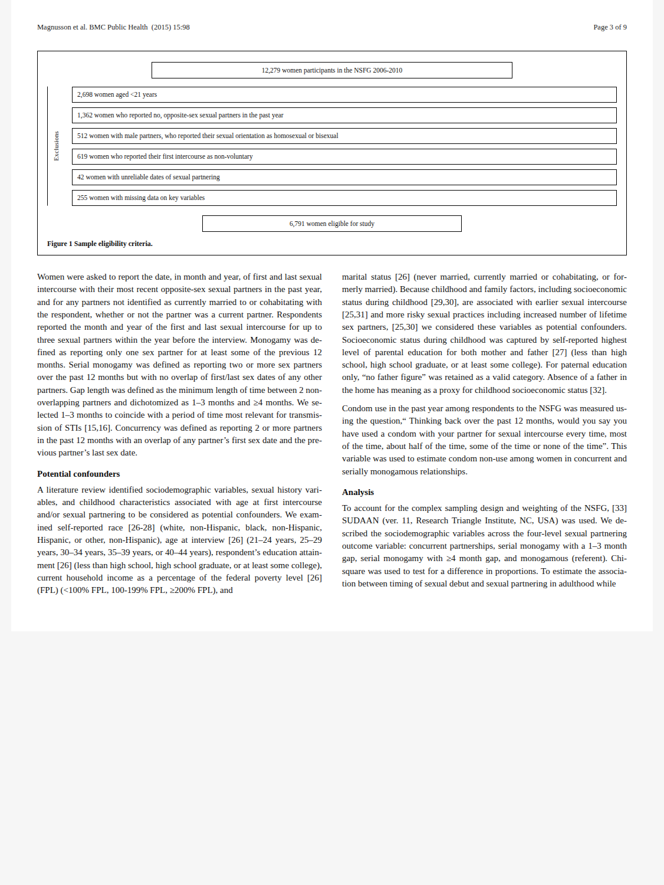Magnusson et al. BMC Public Health (2015) 15:98 Page 3 of 9
12,279 women participants in the NSFG 2006-2010
Exclusions
2,698 women aged <21 years
1,362 women who reported no, opposite-sex sexual partners in the past year
512 women with male partners, who reported their sexual orientation as homosexual or bisexual
619 women who reported their first intercourse as non-voluntary
42 women with unreliable dates of sexual partnering
255 women with missing data on key variables
6,791 women eligible for study
Figure 1 Sample eligibility criteria.
Women were asked to report the date, in month and year, of first and last sexual intercourse with their most recent opposite-sex sexual partners in the past year, and for any partners not identified as currently married to or cohabitating with the respondent, whether or not the partner was a current partner. Respondents reported the month and year of the first and last sexual intercourse for up to three sexual partners within the year before the interview. Monogamy was defined as reporting only one sex partner for at least some of the previous 12 months. Serial monogamy was defined as reporting two or more sex partners over the past 12 months but with no overlap of first/last sex dates of any other partners. Gap length was defined as the minimum length of time between 2 non-overlapping partners and dichotomized as 1–3 months and ≥4 months. We selected 1–3 months to coincide with a period of time most relevant for transmission of STIs [15,16]. Concurrency was defined as reporting 2 or more partners in the past 12 months with an overlap of any partner’s first sex date and the previous partner’s last sex date.
Potential confounders
A literature review identified sociodemographic variables, sexual history variables, and childhood characteristics associated with age at first intercourse and/or sexual partnering to be considered as potential confounders. We examined self-reported race [26-28] (white, non-Hispanic, black, non-Hispanic, Hispanic, or other, non-Hispanic), age at interview [26] (21–24 years, 25–29 years, 30–34 years, 35–39 years, or 40–44 years), respondent’s education attainment [26] (less than high school, high school graduate, or at least some college), current household income as a percentage of the federal poverty level [26] (FPL) (<100% FPL, 100-199% FPL, ≥200% FPL), and
marital status [26] (never married, currently married or cohabitating, or formerly married). Because childhood and family factors, including socioeconomic status during childhood [29,30], are associated with earlier sexual intercourse [25,31] and more risky sexual practices including increased number of lifetime sex partners, [25,30] we considered these variables as potential confounders. Socioeconomic status during childhood was captured by self-reported highest level of parental education for both mother and father [27] (less than high school, high school graduate, or at least some college). For paternal education only, “no father figure” was retained as a valid category. Absence of a father in the home has meaning as a proxy for childhood socioeconomic status [32].
Condom use in the past year among respondents to the NSFG was measured using the question,“ Thinking back over the past 12 months, would you say you have used a condom with your partner for sexual intercourse every time, most of the time, about half of the time, some of the time or none of the time”. This variable was used to estimate condom non-use among women in concurrent and serially monogamous relationships.
Analysis
To account for the complex sampling design and weighting of the NSFG, [33] SUDAAN (ver. 11, Research Triangle Institute, NC, USA) was used. We described the sociodemographic variables across the four-level sexual partnering outcome variable: concurrent partnerships, serial monogamy with a 1–3 month gap, serial monogamy with ≥4 month gap, and monogamous (referent). Chi-square was used to test for a difference in proportions. To estimate the association between timing of sexual debut and sexual partnering in adulthood while